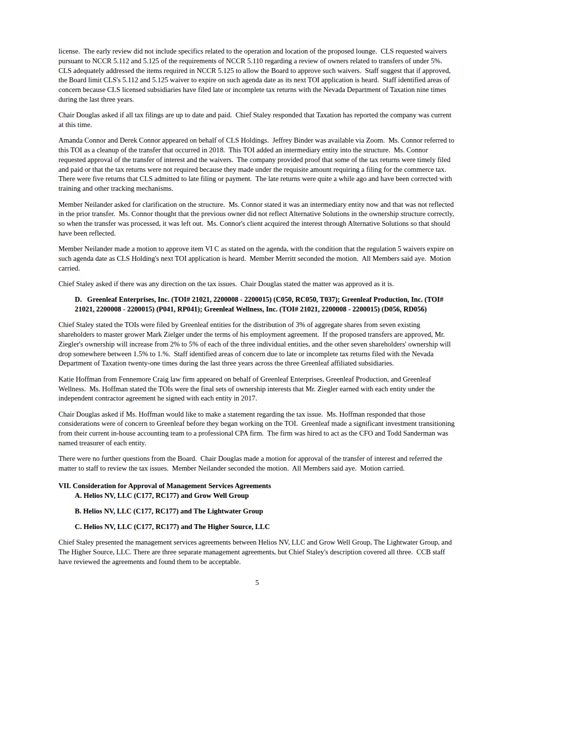license. The early review did not include specifics related to the operation and location of the proposed lounge. CLS requested waivers pursuant to NCCR 5.112 and 5.125 of the requirements of NCCR 5.110 regarding a review of owners related to transfers of under 5%. CLS adequately addressed the items required in NCCR 5.125 to allow the Board to approve such waivers. Staff suggest that if approved, the Board limit CLS's 5.112 and 5.125 waiver to expire on such agenda date as its next TOI application is heard. Staff identified areas of concern because CLS licensed subsidiaries have filed late or incomplete tax returns with the Nevada Department of Taxation nine times during the last three years.
Chair Douglas asked if all tax filings are up to date and paid. Chief Staley responded that Taxation has reported the company was current at this time.
Amanda Connor and Derek Connor appeared on behalf of CLS Holdings. Jeffrey Binder was available via Zoom. Ms. Connor referred to this TOI as a cleanup of the transfer that occurred in 2018. This TOI added an intermediary entity into the structure. Ms. Connor requested approval of the transfer of interest and the waivers. The company provided proof that some of the tax returns were timely filed and paid or that the tax returns were not required because they made under the requisite amount requiring a filing for the commerce tax. There were five returns that CLS admitted to late filing or payment. The late returns were quite a while ago and have been corrected with training and other tracking mechanisms.
Member Neilander asked for clarification on the structure. Ms. Connor stated it was an intermediary entity now and that was not reflected in the prior transfer. Ms. Connor thought that the previous owner did not reflect Alternative Solutions in the ownership structure correctly, so when the transfer was processed, it was left out. Ms. Connor's client acquired the interest through Alternative Solutions so that should have been reflected.
Member Neilander made a motion to approve item VI C as stated on the agenda, with the condition that the regulation 5 waivers expire on such agenda date as CLS Holding's next TOI application is heard. Member Merritt seconded the motion. All Members said aye. Motion carried.
Chief Staley asked if there was any direction on the tax issues. Chair Douglas stated the matter was approved as it is.
D. Greenleaf Enterprises, Inc. (TOI# 21021, 2200008 - 2200015) (C050, RC050, T037); Greenleaf Production, Inc. (TOI# 21021, 2200008 - 2200015) (P041, RP041); Greenleaf Wellness, Inc. (TOI# 21021, 2200008 - 2200015) (D056, RD056)
Chief Staley stated the TOIs were filed by Greenleaf entities for the distribution of 3% of aggregate shares from seven existing shareholders to master grower Mark Zielger under the terms of his employment agreement. If the proposed transfers are approved, Mr. Ziegler's ownership will increase from 2% to 5% of each of the three individual entities, and the other seven shareholders' ownership will drop somewhere between 1.5% to 1.%. Staff identified areas of concern due to late or incomplete tax returns filed with the Nevada Department of Taxation twenty-one times during the last three years across the three Greenleaf affiliated subsidiaries.
Katie Hoffman from Fennemore Craig law firm appeared on behalf of Greenleaf Enterprises, Greenleaf Production, and Greenleaf Wellness. Ms. Hoffman stated the TOIs were the final sets of ownership interests that Mr. Ziegler earned with each entity under the independent contractor agreement he signed with each entity in 2017.
Chair Douglas asked if Ms. Hoffman would like to make a statement regarding the tax issue. Ms. Hoffman responded that those considerations were of concern to Greenleaf before they began working on the TOI. Greenleaf made a significant investment transitioning from their current in-house accounting team to a professional CPA firm. The firm was hired to act as the CFO and Todd Sanderman was named treasurer of each entity.
There were no further questions from the Board. Chair Douglas made a motion for approval of the transfer of interest and referred the matter to staff to review the tax issues. Member Neilander seconded the motion. All Members said aye. Motion carried.
VII. Consideration for Approval of Management Services Agreements
A. Helios NV, LLC (C177, RC177) and Grow Well Group
B. Helios NV, LLC (C177, RC177) and The Lightwater Group
C. Helios NV, LLC (C177, RC177) and The Higher Source, LLC
Chief Staley presented the management services agreements between Helios NV, LLC and Grow Well Group, The Lightwater Group, and The Higher Source, LLC. There are three separate management agreements, but Chief Staley's description covered all three. CCB staff have reviewed the agreements and found them to be acceptable.
5